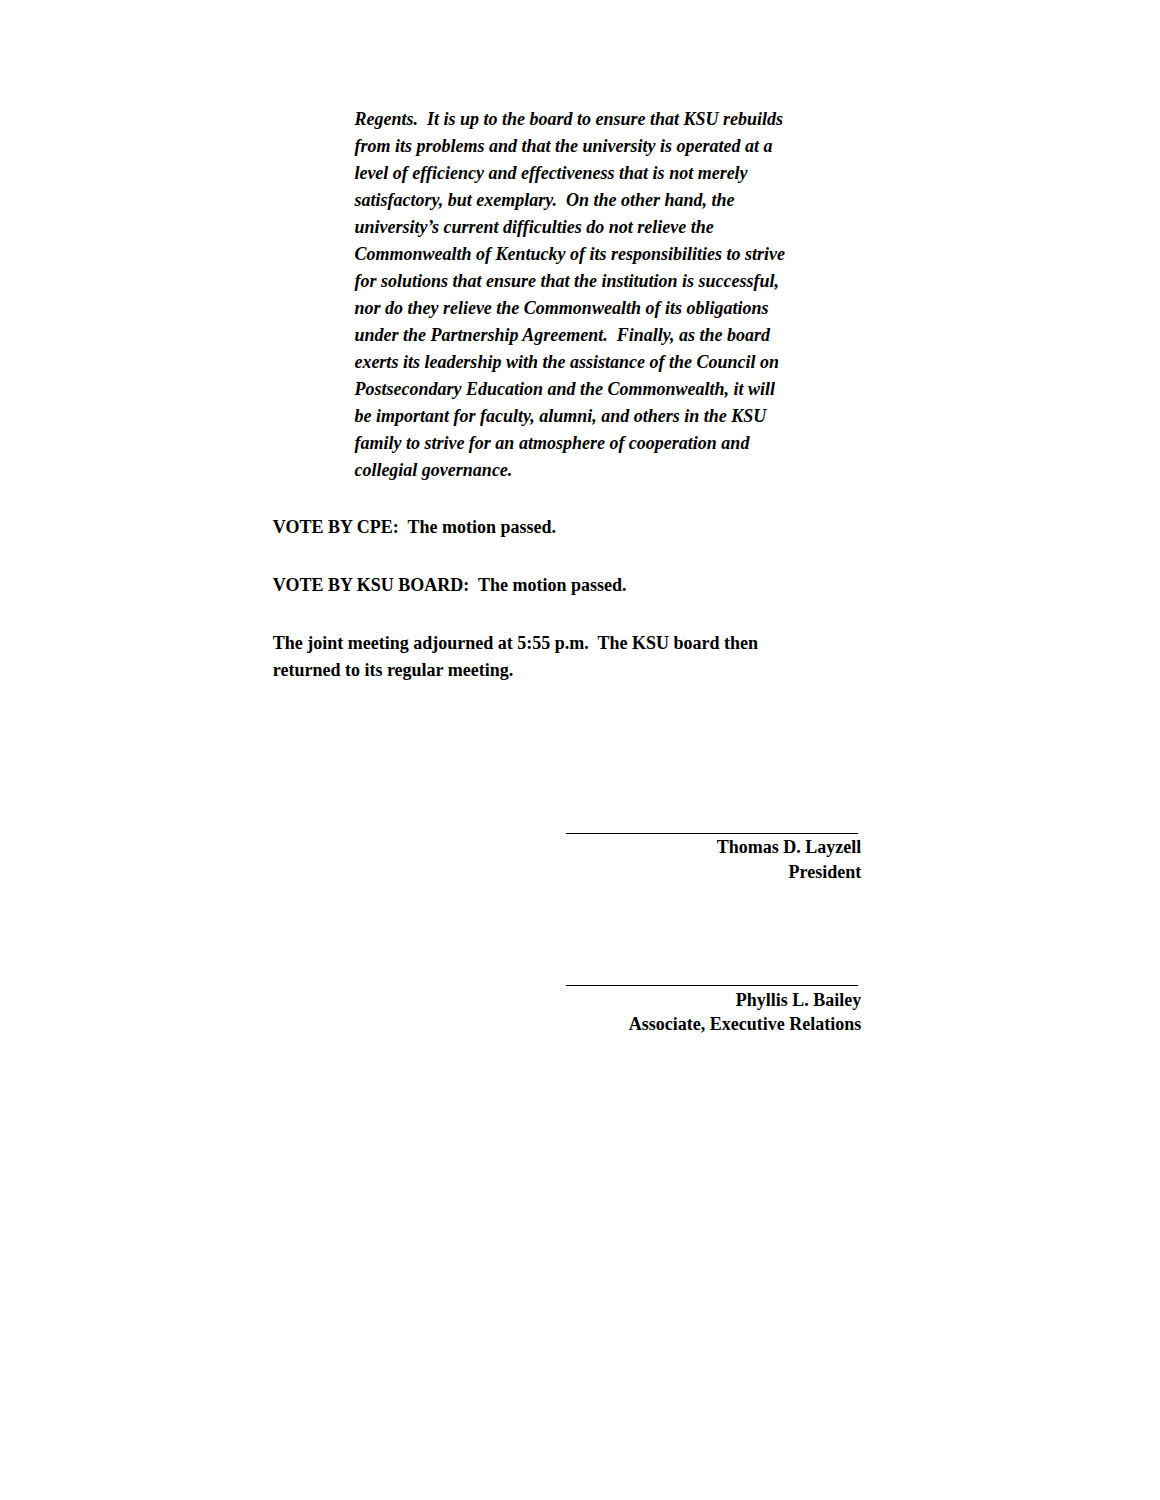Regents. It is up to the board to ensure that KSU rebuilds from its problems and that the university is operated at a level of efficiency and effectiveness that is not merely satisfactory, but exemplary. On the other hand, the university’s current difficulties do not relieve the Commonwealth of Kentucky of its responsibilities to strive for solutions that ensure that the institution is successful, nor do they relieve the Commonwealth of its obligations under the Partnership Agreement. Finally, as the board exerts its leadership with the assistance of the Council on Postsecondary Education and the Commonwealth, it will be important for faculty, alumni, and others in the KSU family to strive for an atmosphere of cooperation and collegial governance.
VOTE BY CPE: The motion passed.
VOTE BY KSU BOARD: The motion passed.
The joint meeting adjourned at 5:55 p.m. The KSU board then returned to its regular meeting.
Thomas D. Layzell
President
Phyllis L. Bailey
Associate, Executive Relations